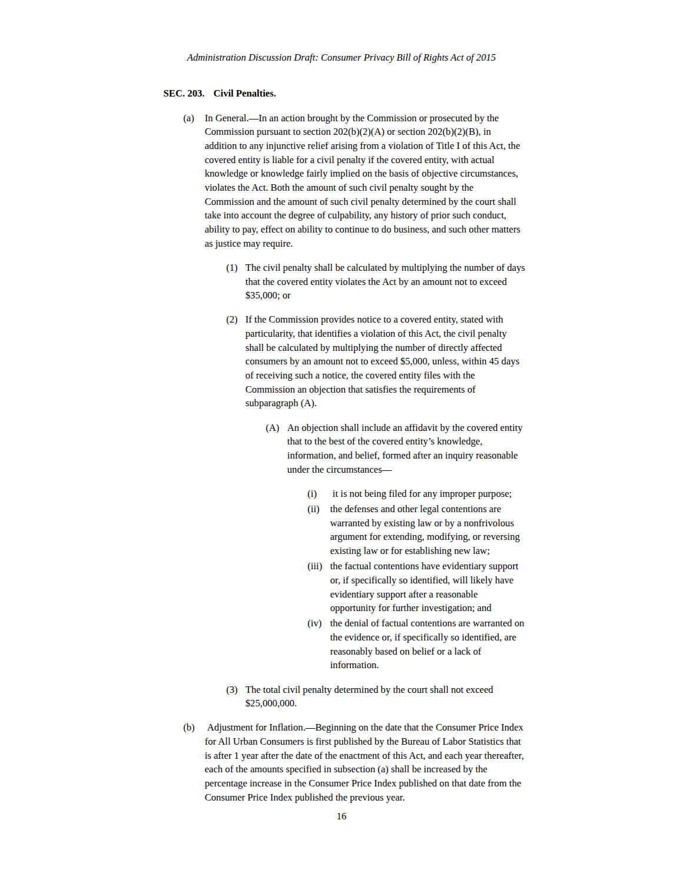Administration Discussion Draft: Consumer Privacy Bill of Rights Act of 2015
SEC. 203. Civil Penalties.
(a) In General.—In an action brought by the Commission or prosecuted by the Commission pursuant to section 202(b)(2)(A) or section 202(b)(2)(B), in addition to any injunctive relief arising from a violation of Title I of this Act, the covered entity is liable for a civil penalty if the covered entity, with actual knowledge or knowledge fairly implied on the basis of objective circumstances, violates the Act. Both the amount of such civil penalty sought by the Commission and the amount of such civil penalty determined by the court shall take into account the degree of culpability, any history of prior such conduct, ability to pay, effect on ability to continue to do business, and such other matters as justice may require.
(1) The civil penalty shall be calculated by multiplying the number of days that the covered entity violates the Act by an amount not to exceed $35,000; or
(2) If the Commission provides notice to a covered entity, stated with particularity, that identifies a violation of this Act, the civil penalty shall be calculated by multiplying the number of directly affected consumers by an amount not to exceed $5,000, unless, within 45 days of receiving such a notice, the covered entity files with the Commission an objection that satisfies the requirements of subparagraph (A).
(A) An objection shall include an affidavit by the covered entity that to the best of the covered entity’s knowledge, information, and belief, formed after an inquiry reasonable under the circumstances—
(i) it is not being filed for any improper purpose;
(ii) the defenses and other legal contentions are warranted by existing law or by a nonfrivolous argument for extending, modifying, or reversing existing law or for establishing new law;
(iii) the factual contentions have evidentiary support or, if specifically so identified, will likely have evidentiary support after a reasonable opportunity for further investigation; and
(iv) the denial of factual contentions are warranted on the evidence or, if specifically so identified, are reasonably based on belief or a lack of information.
(3) The total civil penalty determined by the court shall not exceed $25,000,000.
(b) Adjustment for Inflation.—Beginning on the date that the Consumer Price Index for All Urban Consumers is first published by the Bureau of Labor Statistics that is after 1 year after the date of the enactment of this Act, and each year thereafter, each of the amounts specified in subsection (a) shall be increased by the percentage increase in the Consumer Price Index published on that date from the Consumer Price Index published the previous year.
16